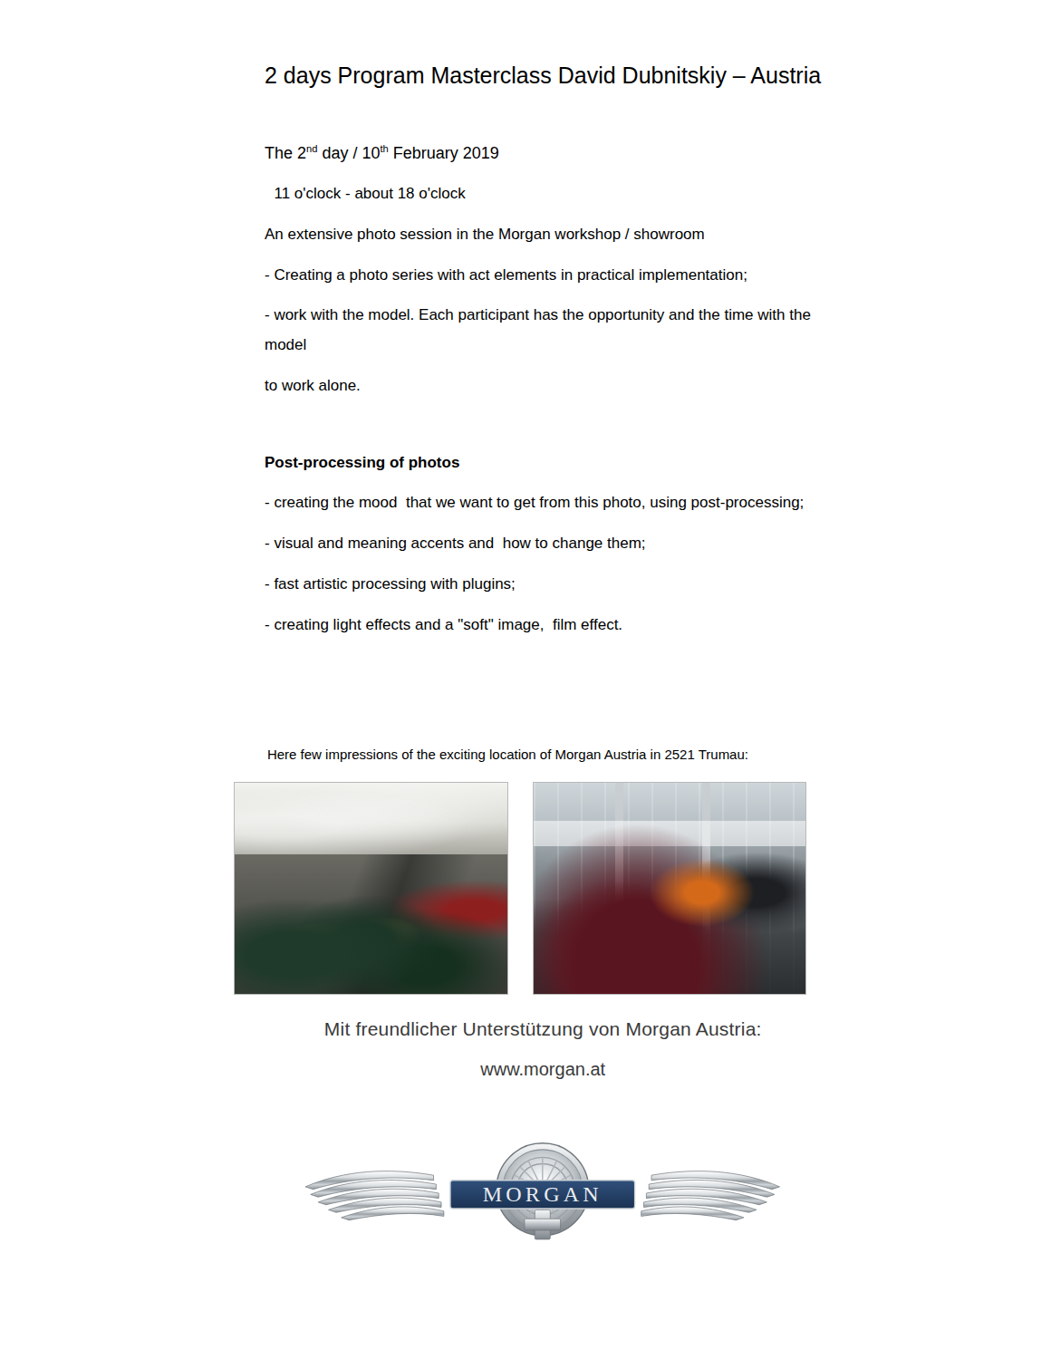2 days Program Masterclass David Dubnitskiy – Austria
The 2nd day / 10th February 2019
11 o'clock - about 18 o'clock
An extensive photo session in the Morgan workshop / showroom
- Creating a photo series with act elements in practical implementation;
- work with the model. Each participant has the opportunity and the time with the model
to work alone.
Post-processing of photos
- creating the mood that we want to get from this photo, using post-processing;
- visual and meaning accents and how to change them;
- fast artistic processing with plugins;
- creating light effects and a "soft" image, film effect.
Here few impressions of the exciting location of Morgan Austria in 2521 Trumau:
Mit freundlicher Unterstützung von Morgan Austria:
www.morgan.at
MORGAN